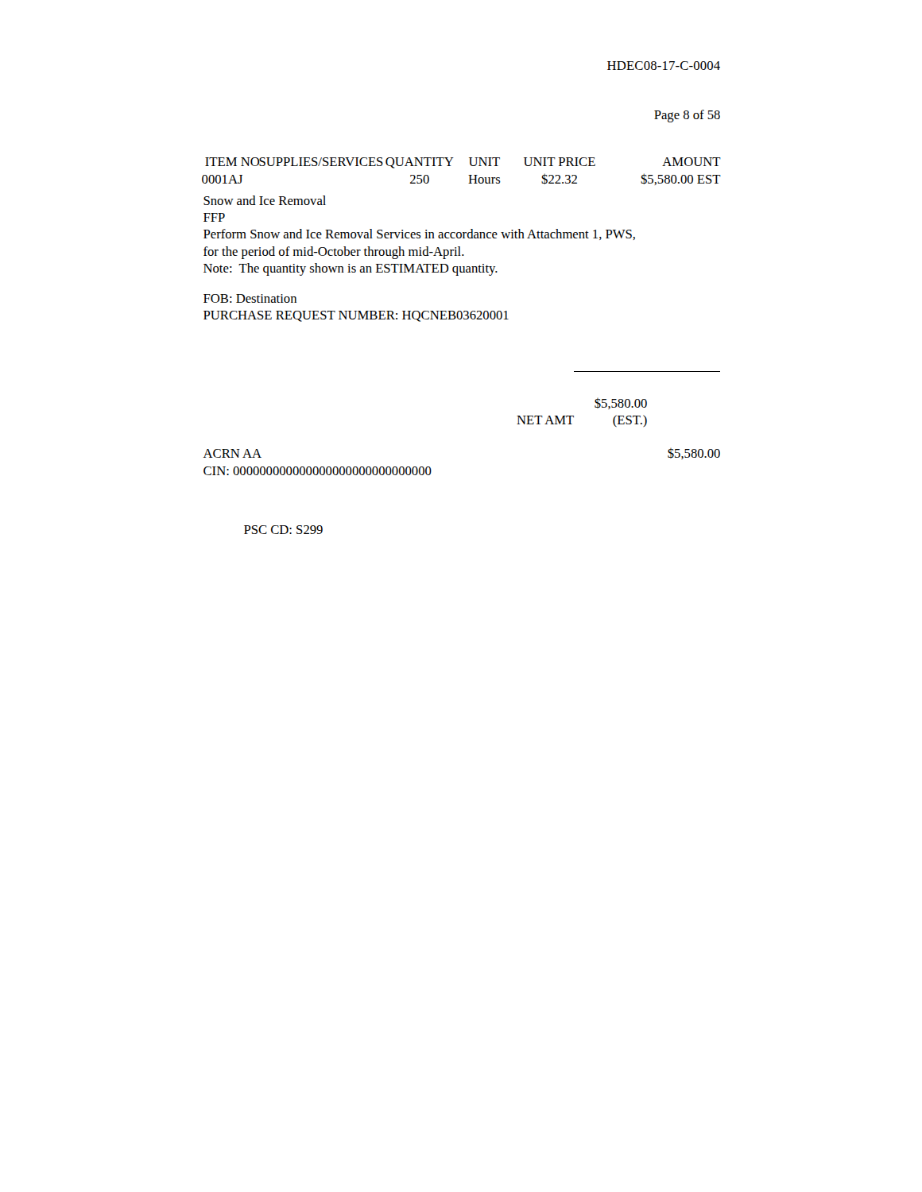HDEC08-17-C-0004
Page 8 of 58
| ITEM NO | SUPPLIES/SERVICES | QUANTITY | UNIT | UNIT PRICE | AMOUNT |
| 0001AJ | | 250 | Hours | $22.32 | $5,580.00 EST |
Snow and Ice Removal
FFP
Perform Snow and Ice Removal Services in accordance with Attachment 1, PWS,
for the period of mid-October through mid-April.
Note: The quantity shown is an ESTIMATED quantity.
FOB: Destination
PURCHASE REQUEST NUMBER: HQCNEB03620001
| NET AMT | $5,580.00 (EST.) | |
| ACRN AA | $5,580.00 |
| CIN: 000000000000000000000000000000 |
PSC CD: S299